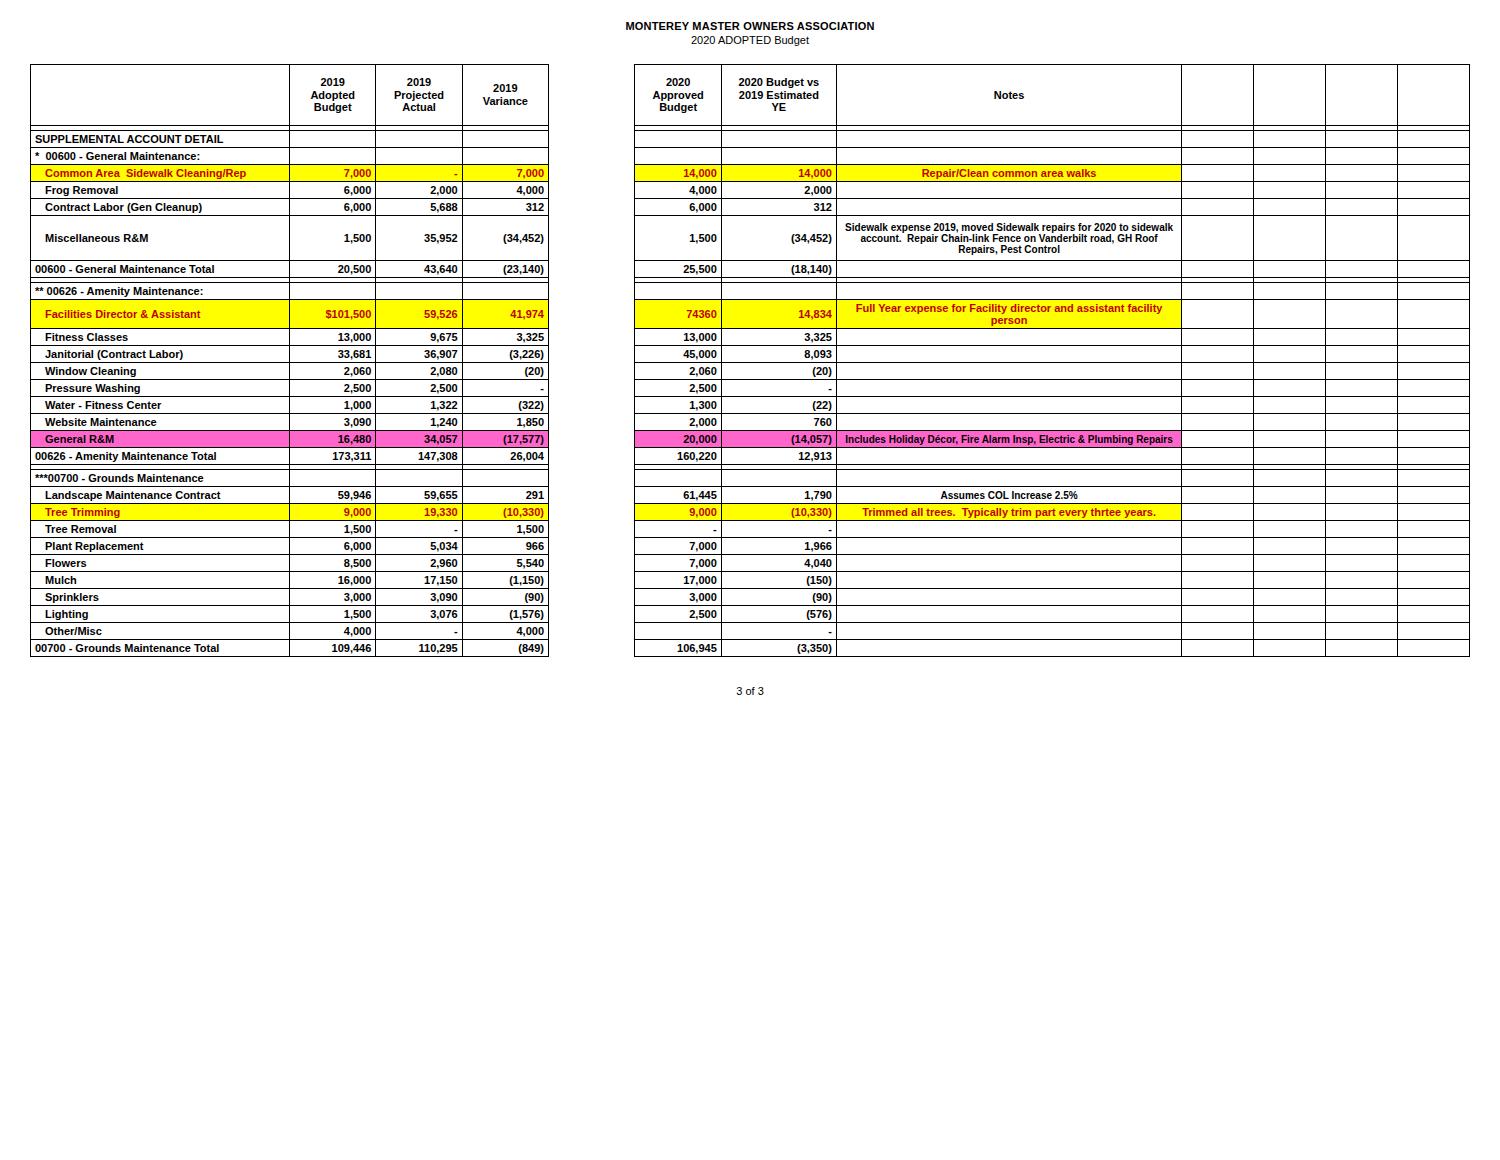MONTEREY MASTER OWNERS ASSOCIATION
2020 ADOPTED Budget
| | 2019 Adopted Budget | 2019 Projected Actual | 2019 Variance | | 2020 Approved Budget | 2020 Budget vs 2019 Estimated YE | Notes | | | | |
| --- | --- | --- | --- | --- | --- | --- | --- | --- | --- | --- | --- |
| SUPPLEMENTAL ACCOUNT DETAIL | | | | | | | | | | | |
| * 00600 - General Maintenance: | | | | | | | | | | | |
| Common Area Sidewalk Cleaning/Rep | 7,000 | - | 7,000 | | 14,000 | 14,000 | Repair/Clean common area walks | | | | |
| Frog Removal | 6,000 | 2,000 | 4,000 | | 4,000 | 2,000 | | | | | |
| Contract Labor (Gen Cleanup) | 6,000 | 5,688 | 312 | | 6,000 | 312 | | | | | |
| Miscellaneous R&M | 1,500 | 35,952 | (34,452) | | 1,500 | (34,452) | Sidewalk expense 2019, moved Sidewalk repairs for 2020 to sidewalk account. Repair Chain-link Fence on Vanderbilt road, GH Roof Repairs, Pest Control | | | | |
| 00600 - General Maintenance Total | 20,500 | 43,640 | (23,140) | | 25,500 | (18,140) | | | | | |
| ** 00626 - Amenity Maintenance: | | | | | | | | | | | |
| Facilities Director & Assistant | $101,500 | 59,526 | 41,974 | | 74360 | 14,834 | Full Year expense for Facility director and assistant facility person | | | | |
| Fitness Classes | 13,000 | 9,675 | 3,325 | | 13,000 | 3,325 | | | | | |
| Janitorial (Contract Labor) | 33,681 | 36,907 | (3,226) | | 45,000 | 8,093 | | | | | |
| Window Cleaning | 2,060 | 2,080 | (20) | | 2,060 | (20) | | | | | |
| Pressure Washing | 2,500 | 2,500 | - | | 2,500 | - | | | | | |
| Water - Fitness Center | 1,000 | 1,322 | (322) | | 1,300 | (22) | | | | | |
| Website Maintenance | 3,090 | 1,240 | 1,850 | | 2,000 | 760 | | | | | |
| General R&M | 16,480 | 34,057 | (17,577) | | 20,000 | (14,057) | Includes Holiday Décor, Fire Alarm Insp, Electric & Plumbing Repairs | | | | |
| 00626 - Amenity Maintenance Total | 173,311 | 147,308 | 26,004 | | 160,220 | 12,913 | | | | | |
| ***00700 - Grounds Maintenance | | | | | | | | | | | |
| Landscape Maintenance Contract | 59,946 | 59,655 | 291 | | 61,445 | 1,790 | Assumes COL Increase 2.5% | | | | |
| Tree Trimming | 9,000 | 19,330 | (10,330) | | 9,000 | (10,330) | Trimmed all trees. Typically trim part every thrtee years. | | | | |
| Tree Removal | 1,500 | - | 1,500 | | - | - | | | | | |
| Plant Replacement | 6,000 | 5,034 | 966 | | 7,000 | 1,966 | | | | | |
| Flowers | 8,500 | 2,960 | 5,540 | | 7,000 | 4,040 | | | | | |
| Mulch | 16,000 | 17,150 | (1,150) | | 17,000 | (150) | | | | | |
| Sprinklers | 3,000 | 3,090 | (90) | | 3,000 | (90) | | | | | |
| Lighting | 1,500 | 3,076 | (1,576) | | 2,500 | (576) | | | | | |
| Other/Misc | 4,000 | - | 4,000 | | | - | | | | | |
| 00700 - Grounds Maintenance Total | 109,446 | 110,295 | (849) | | 106,945 | (3,350) | | | | | |
3 of 3